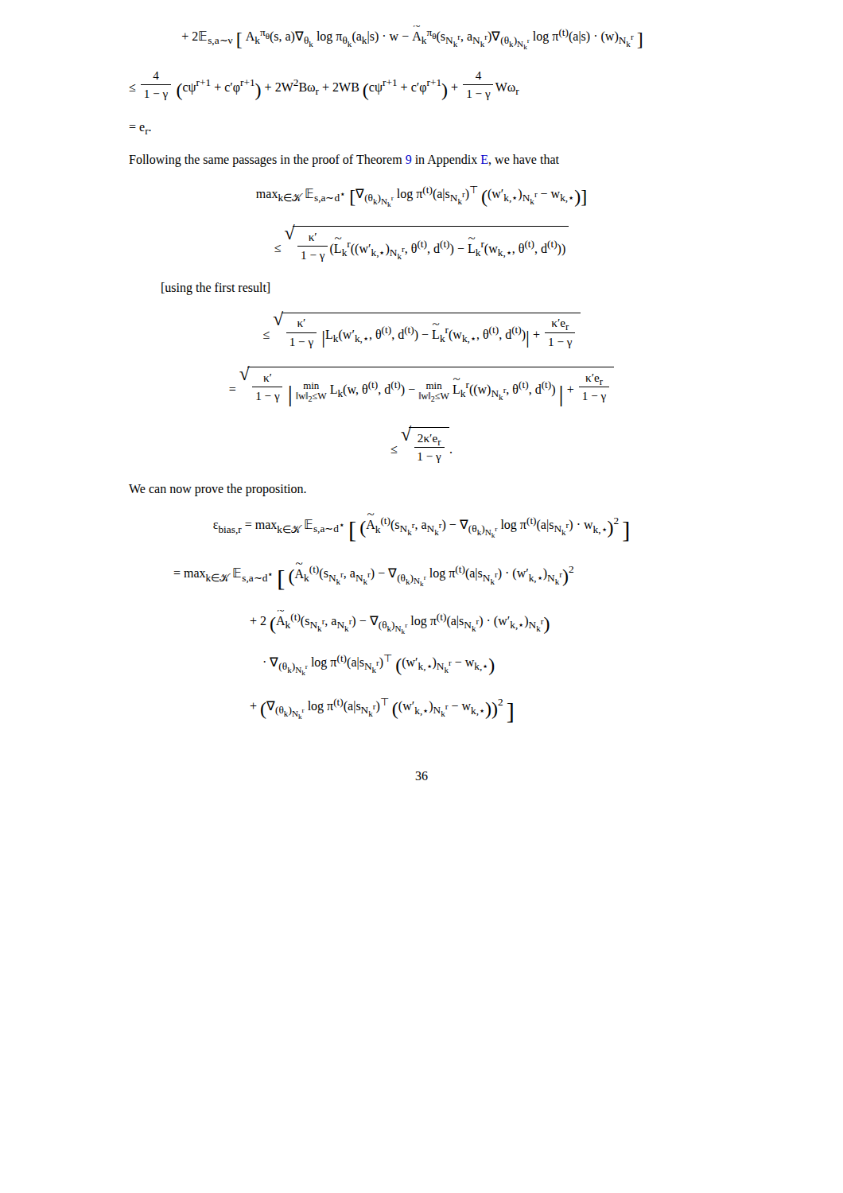+ 2𝔼s,a∼ν [ Akπθ(s, a)∇θk log πθk(ak|s) · w − Akπθ(sNkr, aNkr)∇(θk)Nkr log π(t)(a|s) · (w)Nkr ]
≤ 41 − γ (cψr+1 + c′φr+1) + 2W2Bωr + 2WB (cψr+1 + c′φr+1) + 41 − γ Wωr
= er.
Following the same passages in the proof of Theorem 9 in Appendix E, we have that
maxk∈𝒦 𝔼s,a∼d⋆ [∇(θk)Nkr log π(t)(a|sNkr)⊤ ((w′k,⋆)Nkr − wk,⋆)]
≤ κ′1 − γ(Lkr((w′k,⋆)Nkr, θ(t), d(t)) − Lkr(wk,⋆, θ(t), d(t)))
[using the first result]
≤ κ′1 − γ |Lk(w′k,⋆, θ(t), d(t)) − Lkr(wk,⋆, θ(t), d(t))| + κ′er 1 − γ
= κ′1 − γ | min‖w‖2≤W Lk(w, θ(t), d(t)) − min‖w‖2≤W Lkr((w)Nkr, θ(t), d(t)) | + κ′er 1 − γ
≤ 2κ′er 1 − γ .
We can now prove the proposition.
εbias,r = maxk∈𝒦 𝔼s,a∼d⋆ [ (Ak(t)(sNkr, aNkr) − ∇(θk)Nkr log π(t)(a|sNkr) · wk,⋆)2 ]
= maxk∈𝒦 𝔼s,a∼d⋆ [ (Ak(t)(sNkr, aNkr) − ∇(θk)Nkr log π(t)(a|sNkr) · (w′k,⋆)Nkr)2
+ 2 (Ak(t)(sNkr, aNkr) − ∇(θk)Nkr log π(t)(a|sNkr) · (w′k,⋆)Nkr)
· ∇(θk)Nkr log π(t)(a|sNkr)⊤ ((w′k,⋆)Nkr − wk,⋆)
+ (∇(θk)Nkr log π(t)(a|sNkr)⊤ ((w′k,⋆)Nkr − wk,⋆))2 ]
36